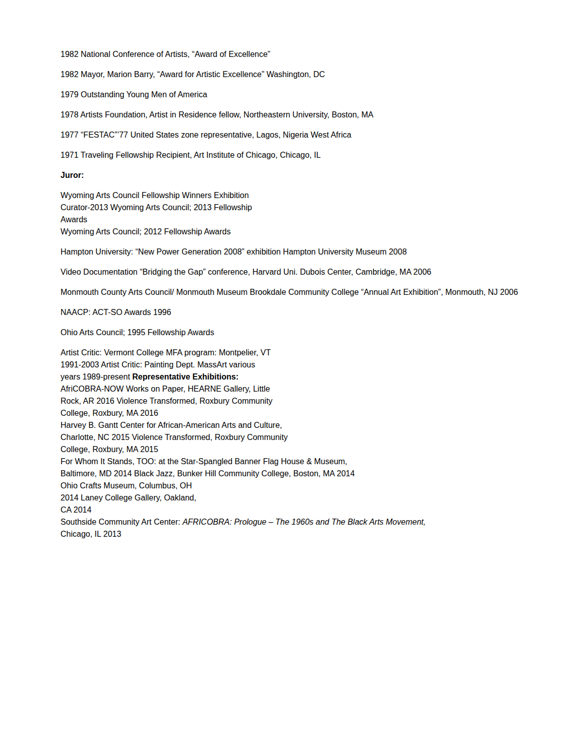1982 National Conference of Artists, “Award of Excellence”
1982 Mayor, Marion Barry, “Award for Artistic Excellence” Washington, DC
1979 Outstanding Young Men of America
1978 Artists Foundation, Artist in Residence fellow, Northeastern University, Boston, MA
1977 “FESTAC”’77 United States zone representative, Lagos, Nigeria West Africa
1971 Traveling Fellowship Recipient, Art Institute of Chicago, Chicago, IL
Juror:
Wyoming Arts Council Fellowship Winners Exhibition
Curator-2013 Wyoming Arts Council; 2013 Fellowship
Awards
Wyoming Arts Council; 2012 Fellowship Awards
Hampton University: “New Power Generation 2008” exhibition Hampton University Museum 2008
Video Documentation “Bridging the Gap” conference, Harvard Uni. Dubois Center, Cambridge, MA 2006
Monmouth County Arts Council/ Monmouth Museum Brookdale Community College “Annual Art Exhibition”, Monmouth, NJ 2006
NAACP: ACT-SO Awards 1996
Ohio Arts Council; 1995 Fellowship Awards
Artist Critic: Vermont College MFA program: Montpelier, VT
1991-2003 Artist Critic: Painting Dept. MassArt various
years 1989-present Representative Exhibitions:
AfriCOBRA-NOW Works on Paper, HEARNE Gallery, Little
Rock, AR 2016 Violence Transformed, Roxbury Community
College, Roxbury, MA 2016
Harvey B. Gantt Center for African-American Arts and Culture,
Charlotte, NC 2015 Violence Transformed, Roxbury Community
College, Roxbury, MA 2015
For Whom It Stands, TOO: at the Star-Spangled Banner Flag House & Museum,
Baltimore, MD 2014 Black Jazz, Bunker Hill Community College, Boston, MA 2014
Ohio Crafts Museum, Columbus, OH
2014 Laney College Gallery, Oakland,
CA 2014
Southside Community Art Center: AFRICOBRA: Prologue – The 1960s and The Black Arts Movement,
Chicago, IL 2013